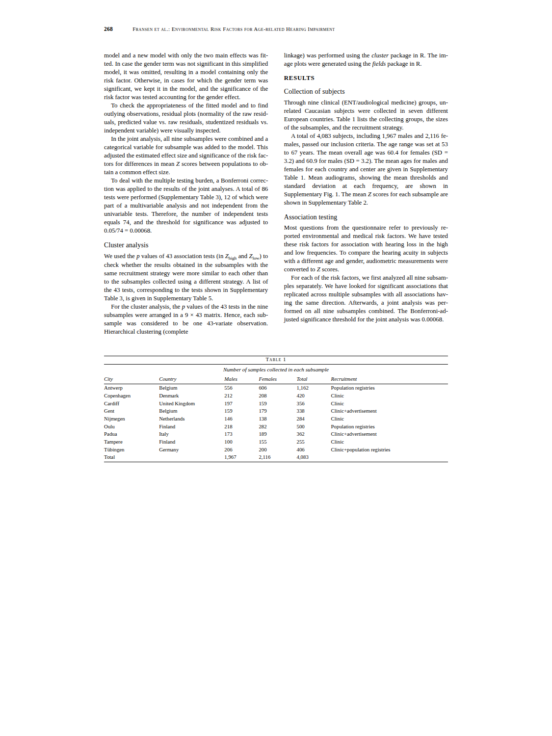268 Fransen et al.: Environmental Risk Factors for Age-related Hearing Impairment
model and a new model with only the two main effects was fitted. In case the gender term was not significant in this simplified model, it was omitted, resulting in a model containing only the risk factor. Otherwise, in cases for which the gender term was significant, we kept it in the model, and the significance of the risk factor was tested accounting for the gender effect.
To check the appropriateness of the fitted model and to find outlying observations, residual plots (normality of the raw residuals, predicted value vs. raw residuals, studentized residuals vs. independent variable) were visually inspected.
In the joint analysis, all nine subsamples were combined and a categorical variable for subsample was added to the model. This adjusted the estimated effect size and significance of the risk factors for differences in mean Z scores between populations to obtain a common effect size.
To deal with the multiple testing burden, a Bonferroni correction was applied to the results of the joint analyses. A total of 86 tests were performed (Supplementary Table 3), 12 of which were part of a multivariable analysis and not independent from the univariable tests. Therefore, the number of independent tests equals 74, and the threshold for significance was adjusted to 0.05/74 = 0.00068.
Cluster analysis
We used the p values of 43 association tests (in Zhigh and Zlow) to check whether the results obtained in the subsamples with the same recruitment strategy were more similar to each other than to the subsamples collected using a different strategy. A list of the 43 tests, corresponding to the tests shown in Supplementary Table 3, is given in Supplementary Table 5.
For the cluster analysis, the p values of the 43 tests in the nine subsamples were arranged in a 9 × 43 matrix. Hence, each subsample was considered to be one 43-variate observation. Hierarchical clustering (complete
linkage) was performed using the cluster package in R. The image plots were generated using the fields package in R.
Results
Collection of subjects
Through nine clinical (ENT/audiological medicine) groups, unrelated Caucasian subjects were collected in seven different European countries. Table 1 lists the collecting groups, the sizes of the subsamples, and the recruitment strategy.
A total of 4,083 subjects, including 1,967 males and 2,116 females, passed our inclusion criteria. The age range was set at 53 to 67 years. The mean overall age was 60.4 for females (SD = 3.2) and 60.9 for males (SD = 3.2). The mean ages for males and females for each country and center are given in Supplementary Table 1. Mean audiograms, showing the mean thresholds and standard deviation at each frequency, are shown in Supplementary Fig. 1. The mean Z scores for each subsample are shown in Supplementary Table 2.
Association testing
Most questions from the questionnaire refer to previously reported environmental and medical risk factors. We have tested these risk factors for association with hearing loss in the high and low frequencies. To compare the hearing acuity in subjects with a different age and gender, audiometric measurements were converted to Z scores.
For each of the risk factors, we first analyzed all nine subsamples separately. We have looked for significant associations that replicated across multiple subsamples with all associations having the same direction. Afterwards, a joint analysis was performed on all nine subsamples combined. The Bonferroni-adjusted significance threshold for the joint analysis was 0.00068.
Table 1
Number of samples collected in each subsample
| City | Country | Males | Females | Total | Recruitment |
| --- | --- | --- | --- | --- | --- |
| Antwerp | Belgium | 556 | 606 | 1,162 | Population registries |
| Copenhagen | Denmark | 212 | 208 | 420 | Clinic |
| Cardiff | United Kingdom | 197 | 159 | 356 | Clinic |
| Gent | Belgium | 159 | 179 | 338 | Clinic+advertisement |
| Nijmegen | Netherlands | 146 | 138 | 284 | Clinic |
| Oulu | Finland | 218 | 282 | 500 | Population registries |
| Padua | Italy | 173 | 189 | 362 | Clinic+advertisement |
| Tampere | Finland | 100 | 155 | 255 | Clinic |
| Tübingen | Germany | 206 | 200 | 406 | Clinic+population registries |
| Total | | 1,967 | 2,116 | 4,083 | |